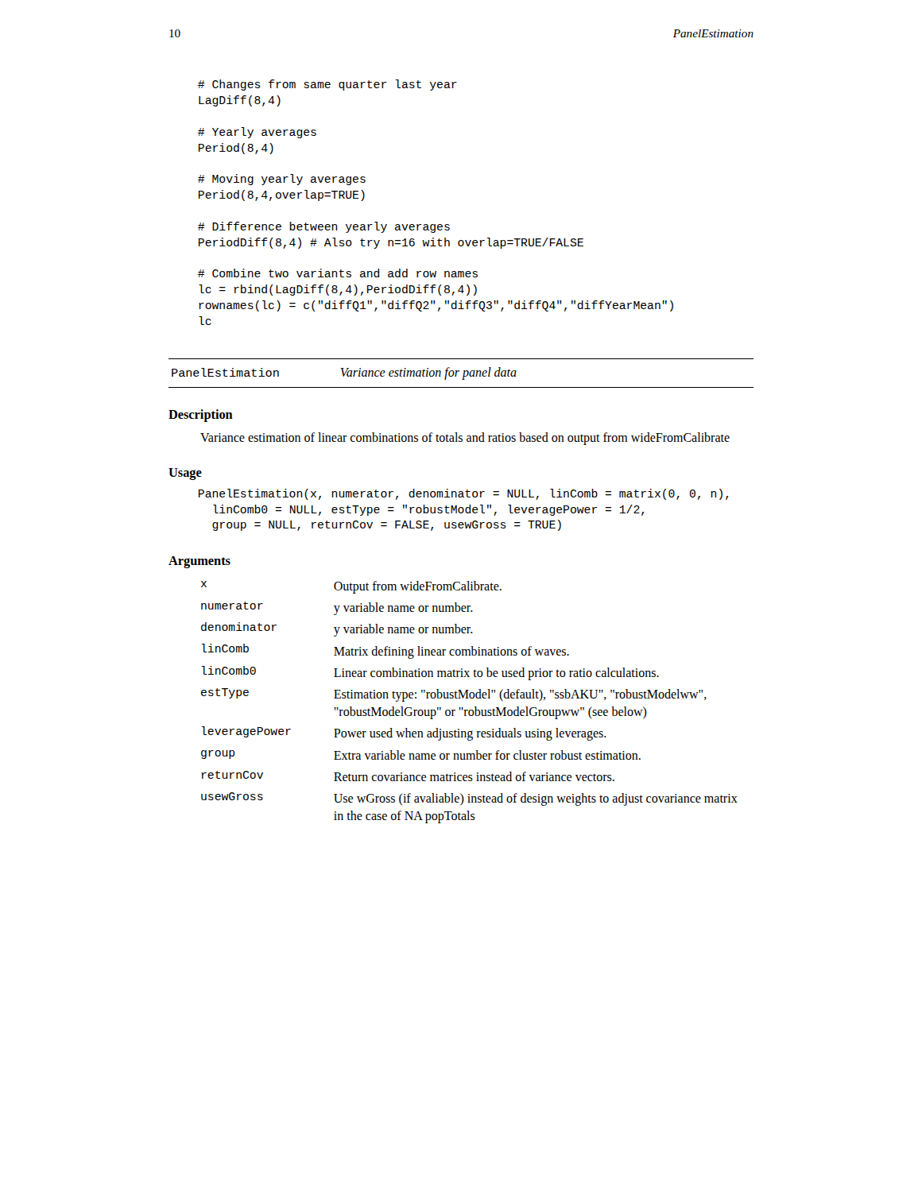10 PanelEstimation
# Changes from same quarter last year
LagDiff(8,4)

# Yearly averages
Period(8,4)

# Moving yearly averages
Period(8,4,overlap=TRUE)

# Difference between yearly averages
PeriodDiff(8,4) # Also try n=16 with overlap=TRUE/FALSE

# Combine two variants and add row names
lc = rbind(LagDiff(8,4),PeriodDiff(8,4))
rownames(lc) = c("diffQ1","diffQ2","diffQ3","diffQ4","diffYearMean")
lc
PanelEstimation Variance estimation for panel data
Description
Variance estimation of linear combinations of totals and ratios based on output from wideFromCalibrate
Usage
PanelEstimation(x, numerator, denominator = NULL, linComb = matrix(0, 0, n),
  linComb0 = NULL, estType = "robustModel", leveragePower = 1/2,
  group = NULL, returnCov = FALSE, usewGross = TRUE)
Arguments
| x | Output from wideFromCalibrate. |
| numerator | y variable name or number. |
| denominator | y variable name or number. |
| linComb | Matrix defining linear combinations of waves. |
| linComb0 | Linear combination matrix to be used prior to ratio calculations. |
| estType | Estimation type: "robustModel" (default), "ssbAKU", "robustModelww", "robustModelGroup" or "robustModelGroupww" (see below) |
| leveragePower | Power used when adjusting residuals using leverages. |
| group | Extra variable name or number for cluster robust estimation. |
| returnCov | Return covariance matrices instead of variance vectors. |
| usewGross | Use wGross (if avaliable) instead of design weights to adjust covariance matrix in the case of NA popTotals |